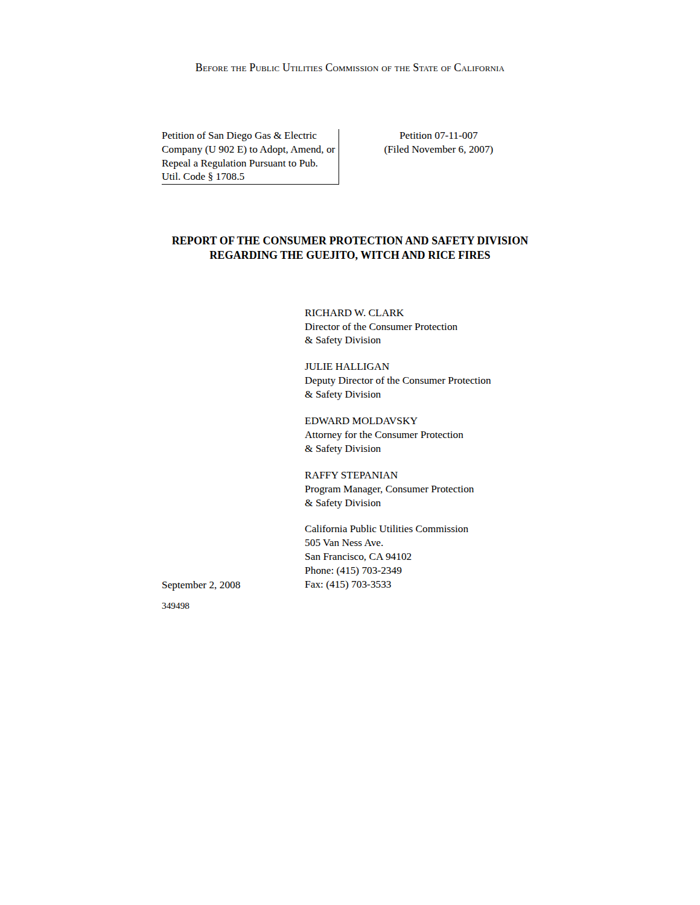Before the Public Utilities Commission of the State of California
| Petition of San Diego Gas & Electric Company (U 902 E) to Adopt, Amend, or Repeal a Regulation Pursuant to Pub. Util. Code § 1708.5 | Petition 07-11-007 (Filed November 6, 2007) |
REPORT OF THE CONSUMER PROTECTION AND SAFETY DIVISION
REGARDING THE GUEJITO, WITCH AND RICE FIRES
| September 2, 2008 | Richard W. Clark Director of the Consumer Protection & Safety Division Julie Halligan Deputy Director of the Consumer Protection & Safety Division Edward Moldavsky Attorney for the Consumer Protection & Safety Division Raffy Stepanian Program Manager, Consumer Protection & Safety Division California Public Utilities Commission 505 Van Ness Ave. San Francisco, CA 94102 Phone: (415) 703-2349 Fax: (415) 703-3533 |
349498